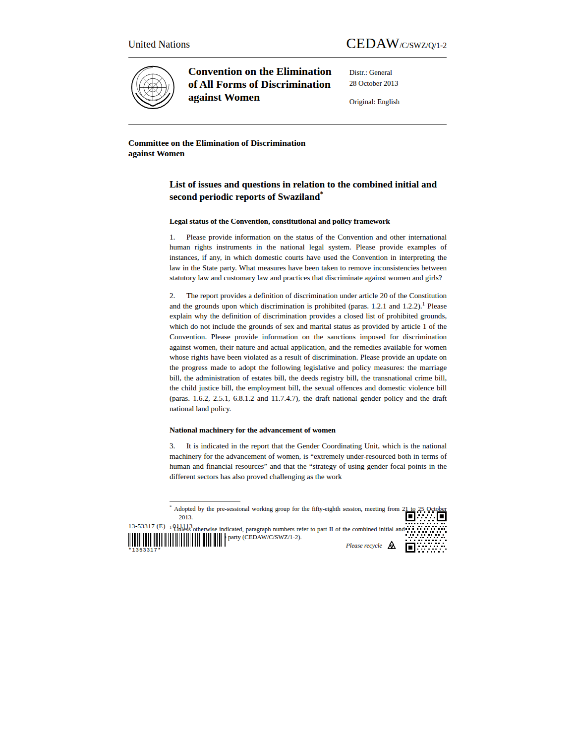United Nations
CEDAW/C/SWZ/Q/1-2
Convention on the Elimination
of All Forms of Discrimination
against Women
Distr.: General
28 October 2013
Original: English
Committee on the Elimination of Discrimination
against Women
List of issues and questions in relation to the combined initial and second periodic reports of Swaziland*
Legal status of the Convention, constitutional and policy framework
1. Please provide information on the status of the Convention and other international human rights instruments in the national legal system. Please provide examples of instances, if any, in which domestic courts have used the Convention in interpreting the law in the State party. What measures have been taken to remove inconsistencies between statutory law and customary law and practices that discriminate against women and girls?
2. The report provides a definition of discrimination under article 20 of the Constitution and the grounds upon which discrimination is prohibited (paras. 1.2.1 and 1.2.2).1 Please explain why the definition of discrimination provides a closed list of prohibited grounds, which do not include the grounds of sex and marital status as provided by article 1 of the Convention. Please provide information on the sanctions imposed for discrimination against women, their nature and actual application, and the remedies available for women whose rights have been violated as a result of discrimination. Please provide an update on the progress made to adopt the following legislative and policy measures: the marriage bill, the administration of estates bill, the deeds registry bill, the transnational crime bill, the child justice bill, the employment bill, the sexual offences and domestic violence bill (paras. 1.6.2, 2.5.1, 6.8.1.2 and 11.7.4.7), the draft national gender policy and the draft national land policy.
National machinery for the advancement of women
3. It is indicated in the report that the Gender Coordinating Unit, which is the national machinery for the advancement of women, is “extremely under-resourced both in terms of human and financial resources” and that the “strategy of using gender focal points in the different sectors has also proved challenging as the work
* Adopted by the pre-sessional working group for the fifty-eighth session, meeting from 21 to 25 October 2013.
1 Unless otherwise indicated, paragraph numbers refer to part II of the combined initial and second periodic reports of the State party (CEDAW/C/SWZ/1-2).
13-53317 (E) 011113
*1353317*
Please recycle